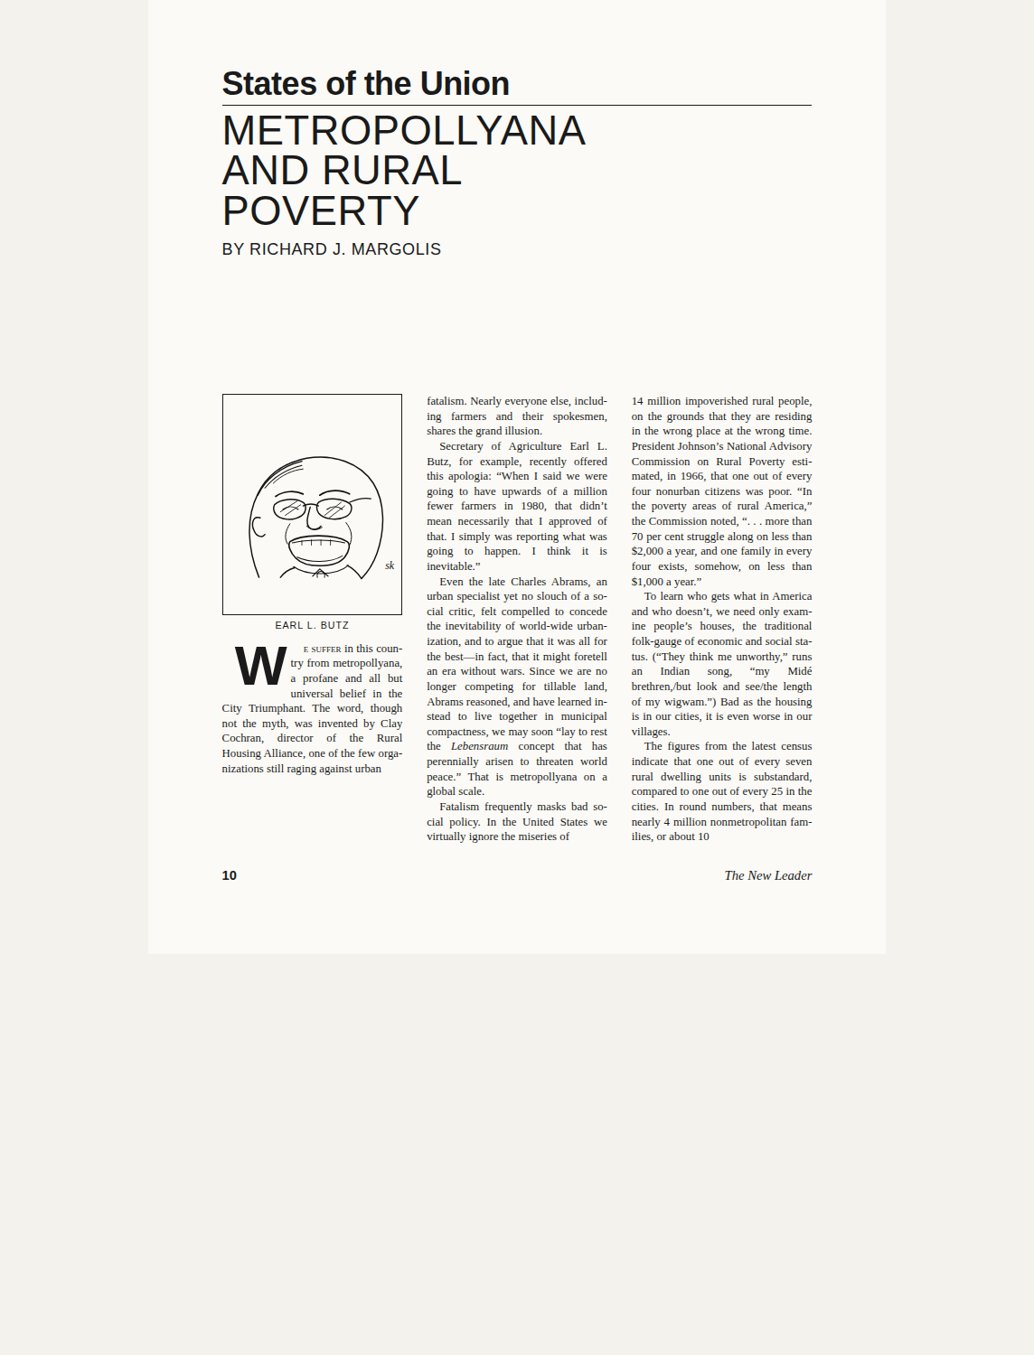States of the Union
Metropollyana
and Rural
Poverty
by Richard J. Margolis
sk
Earl L. Butz
We suffer in this country from metropollyana, a profane and all but universal belief in the City Triumphant. The word, though not the myth, was invented by Clay Cochran, director of the Rural Housing Alliance, one of the few organizations still raging against urban
fatalism. Nearly everyone else, including farmers and their spokesmen, shares the grand illusion.
Secretary of Agriculture Earl L. Butz, for example, recently offered this apologia: “When I said we were going to have upwards of a million fewer farmers in 1980, that didn’t mean necessarily that I approved of that. I simply was reporting what was going to happen. I think it is inevitable.”
Even the late Charles Abrams, an urban specialist yet no slouch of a social critic, felt compelled to concede the inevitability of world-wide urbanization, and to argue that it was all for the best—in fact, that it might foretell an era without wars. Since we are no longer competing for tillable land, Abrams reasoned, and have learned instead to live together in municipal compactness, we may soon “lay to rest the Lebensraum concept that has perennially arisen to threaten world peace.” That is metropollyana on a global scale.
Fatalism frequently masks bad social policy. In the United States we virtually ignore the miseries of
14 million impoverished rural people, on the grounds that they are residing in the wrong place at the wrong time. President Johnson’s National Advisory Commission on Rural Poverty estimated, in 1966, that one out of every four nonurban citizens was poor. “In the poverty areas of rural America,” the Commission noted, “. . . more than 70 per cent struggle along on less than $2,000 a year, and one family in every four exists, somehow, on less than $1,000 a year.”
To learn who gets what in America and who doesn’t, we need only examine people’s houses, the traditional folk-gauge of economic and social status. (“They think me unworthy,” runs an Indian song, “my Midé brethren,/but look and see/the length of my wigwam.”) Bad as the housing is in our cities, it is even worse in our villages.
The figures from the latest census indicate that one out of every seven rural dwelling units is substandard, compared to one out of every 25 in the cities. In round numbers, that means nearly 4 million nonmetropolitan families, or about 10
10 The New Leader